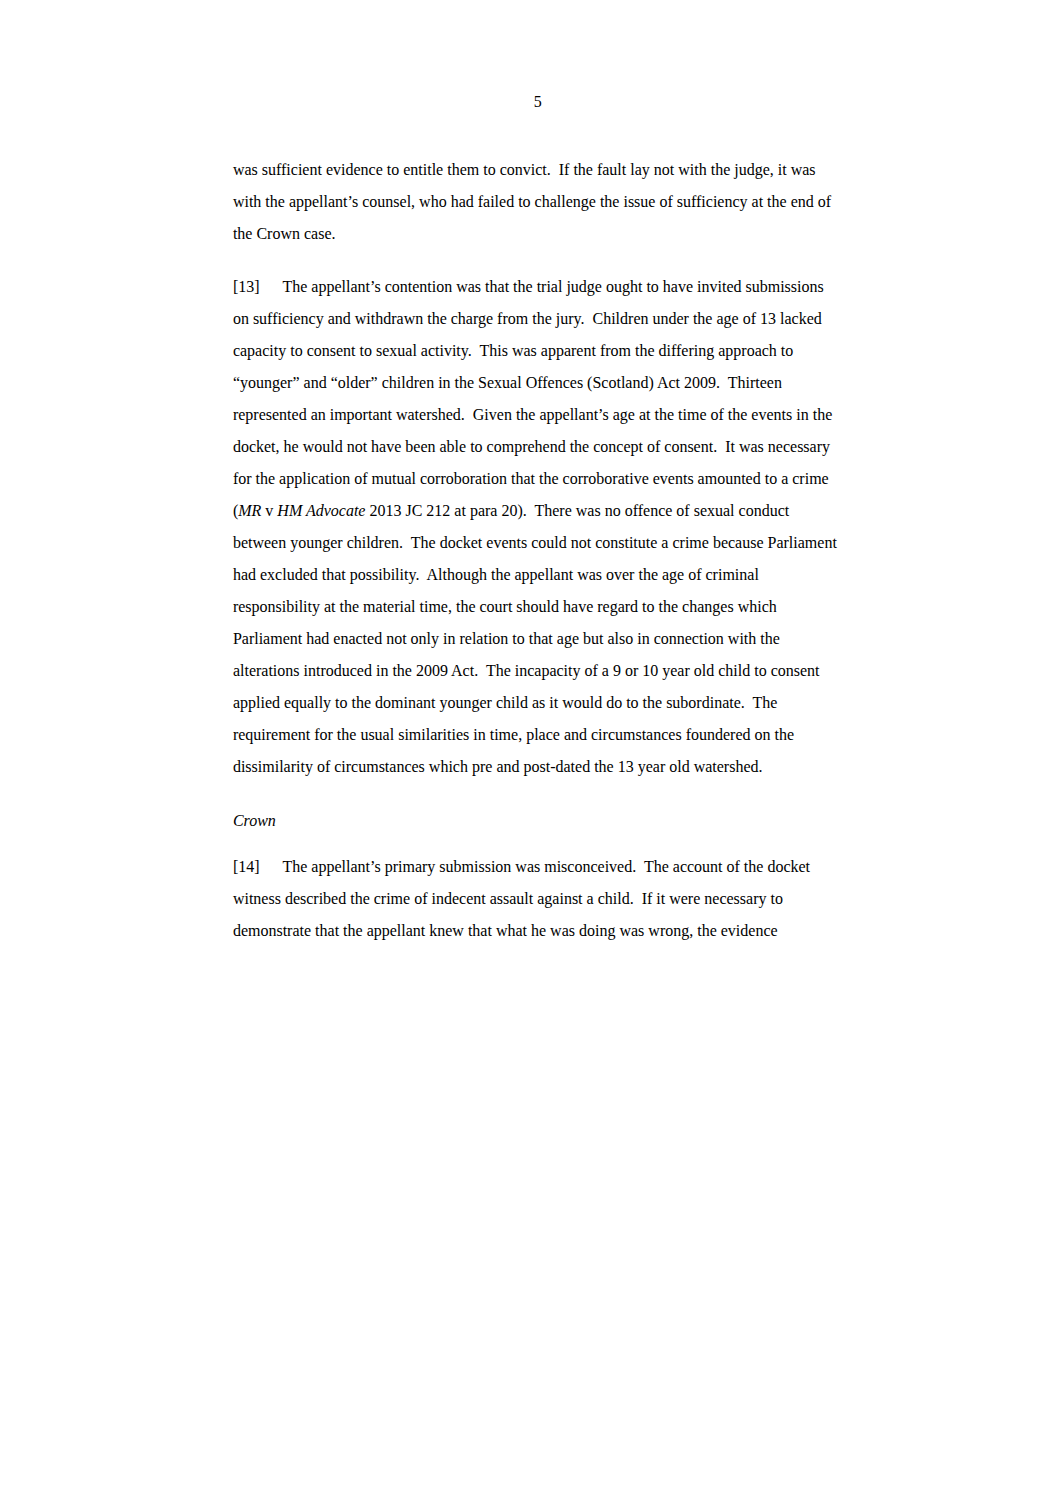5
was sufficient evidence to entitle them to convict. If the fault lay not with the judge, it was with the appellant’s counsel, who had failed to challenge the issue of sufficiency at the end of the Crown case.
[13] The appellant’s contention was that the trial judge ought to have invited submissions on sufficiency and withdrawn the charge from the jury. Children under the age of 13 lacked capacity to consent to sexual activity. This was apparent from the differing approach to “younger” and “older” children in the Sexual Offences (Scotland) Act 2009. Thirteen represented an important watershed. Given the appellant’s age at the time of the events in the docket, he would not have been able to comprehend the concept of consent. It was necessary for the application of mutual corroboration that the corroborative events amounted to a crime (MR v HM Advocate 2013 JC 212 at para 20). There was no offence of sexual conduct between younger children. The docket events could not constitute a crime because Parliament had excluded that possibility. Although the appellant was over the age of criminal responsibility at the material time, the court should have regard to the changes which Parliament had enacted not only in relation to that age but also in connection with the alterations introduced in the 2009 Act. The incapacity of a 9 or 10 year old child to consent applied equally to the dominant younger child as it would do to the subordinate. The requirement for the usual similarities in time, place and circumstances foundered on the dissimilarity of circumstances which pre and post-dated the 13 year old watershed.
Crown
[14] The appellant’s primary submission was misconceived. The account of the docket witness described the crime of indecent assault against a child. If it were necessary to demonstrate that the appellant knew that what he was doing was wrong, the evidence